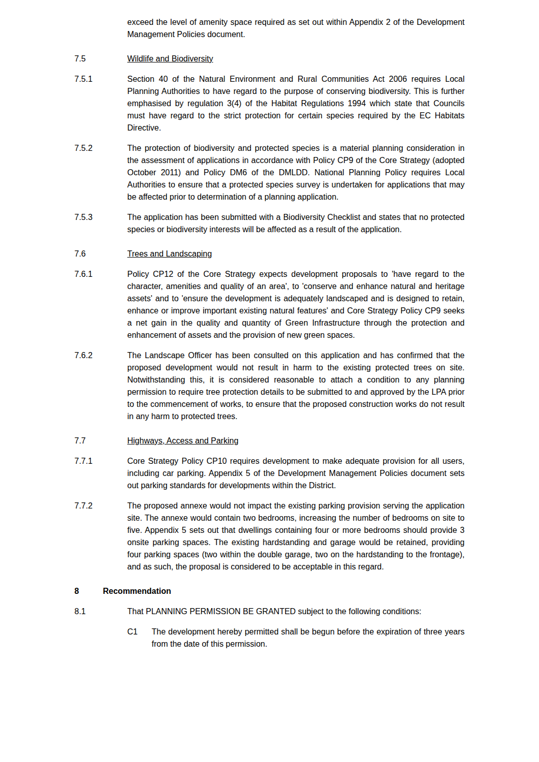exceed the level of amenity space required as set out within Appendix 2 of the Development Management Policies document.
7.5 Wildlife and Biodiversity
7.5.1 Section 40 of the Natural Environment and Rural Communities Act 2006 requires Local Planning Authorities to have regard to the purpose of conserving biodiversity. This is further emphasised by regulation 3(4) of the Habitat Regulations 1994 which state that Councils must have regard to the strict protection for certain species required by the EC Habitats Directive.
7.5.2 The protection of biodiversity and protected species is a material planning consideration in the assessment of applications in accordance with Policy CP9 of the Core Strategy (adopted October 2011) and Policy DM6 of the DMLDD. National Planning Policy requires Local Authorities to ensure that a protected species survey is undertaken for applications that may be affected prior to determination of a planning application.
7.5.3 The application has been submitted with a Biodiversity Checklist and states that no protected species or biodiversity interests will be affected as a result of the application.
7.6 Trees and Landscaping
7.6.1 Policy CP12 of the Core Strategy expects development proposals to 'have regard to the character, amenities and quality of an area', to 'conserve and enhance natural and heritage assets' and to 'ensure the development is adequately landscaped and is designed to retain, enhance or improve important existing natural features' and Core Strategy Policy CP9 seeks a net gain in the quality and quantity of Green Infrastructure through the protection and enhancement of assets and the provision of new green spaces.
7.6.2 The Landscape Officer has been consulted on this application and has confirmed that the proposed development would not result in harm to the existing protected trees on site. Notwithstanding this, it is considered reasonable to attach a condition to any planning permission to require tree protection details to be submitted to and approved by the LPA prior to the commencement of works, to ensure that the proposed construction works do not result in any harm to protected trees.
7.7 Highways, Access and Parking
7.7.1 Core Strategy Policy CP10 requires development to make adequate provision for all users, including car parking. Appendix 5 of the Development Management Policies document sets out parking standards for developments within the District.
7.7.2 The proposed annexe would not impact the existing parking provision serving the application site. The annexe would contain two bedrooms, increasing the number of bedrooms on site to five. Appendix 5 sets out that dwellings containing four or more bedrooms should provide 3 onsite parking spaces. The existing hardstanding and garage would be retained, providing four parking spaces (two within the double garage, two on the hardstanding to the frontage), and as such, the proposal is considered to be acceptable in this regard.
8 Recommendation
8.1 That PLANNING PERMISSION BE GRANTED subject to the following conditions:
C1 The development hereby permitted shall be begun before the expiration of three years from the date of this permission.